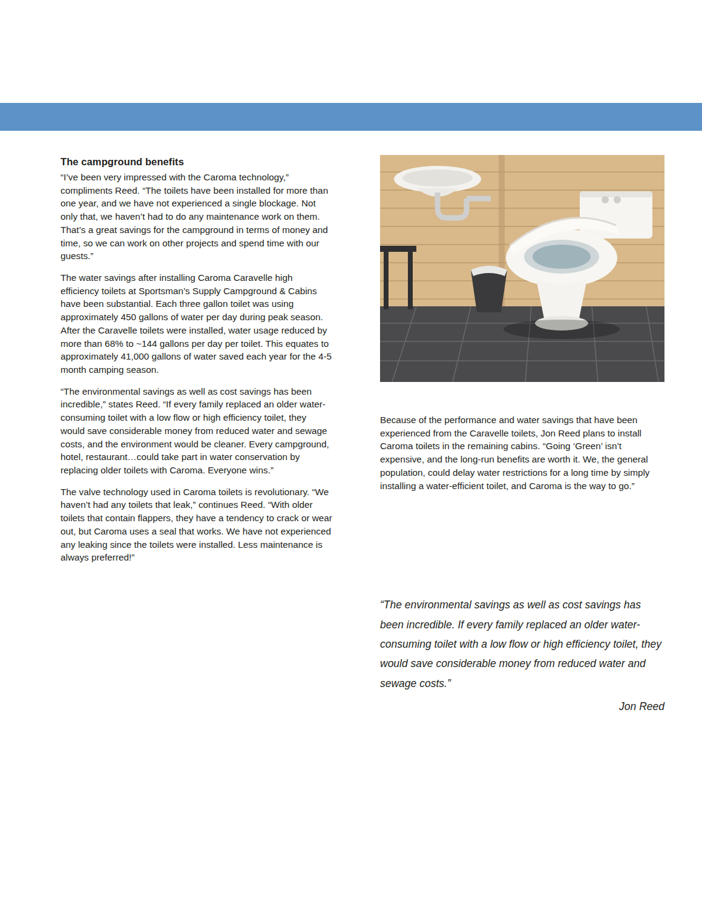The campground benefits
“I’ve been very impressed with the Caroma technology,” compliments Reed. “The toilets have been installed for more than one year, and we have not experienced a single blockage. Not only that, we haven’t had to do any maintenance work on them. That’s a great savings for the campground in terms of money and time, so we can work on other projects and spend time with our guests.”
The water savings after installing Caroma Caravelle high efficiency toilets at Sportsman’s Supply Campground & Cabins have been substantial. Each three gallon toilet was using approximately 450 gallons of water per day during peak season. After the Caravelle toilets were installed, water usage reduced by more than 68% to ~144 gallons per day per toilet. This equates to approximately 41,000 gallons of water saved each year for the 4-5 month camping season.
“The environmental savings as well as cost savings has been incredible,” states Reed. “If every family replaced an older water-consuming toilet with a low flow or high efficiency toilet, they would save considerable money from reduced water and sewage costs, and the environment would be cleaner. Every campground, hotel, restaurant…could take part in water conservation by replacing older toilets with Caroma. Everyone wins.”
The valve technology used in Caroma toilets is revolutionary. “We haven’t had any toilets that leak,” continues Reed. “With older toilets that contain flappers, they have a tendency to crack or wear out, but Caroma uses a seal that works. We have not experienced any leaking since the toilets were installed. Less maintenance is always preferred!”
Because of the performance and water savings that have been experienced from the Caravelle toilets, Jon Reed plans to install Caroma toilets in the remaining cabins. “Going ‘Green’ isn’t expensive, and the long-run benefits are worth it. We, the general population, could delay water restrictions for a long time by simply installing a water-efficient toilet, and Caroma is the way to go.”
“The environmental savings as well as cost savings has been incredible. If every family replaced an older water-consuming toilet with a low flow or high efficiency toilet, they would save considerable money from reduced water and sewage costs.”
Jon Reed